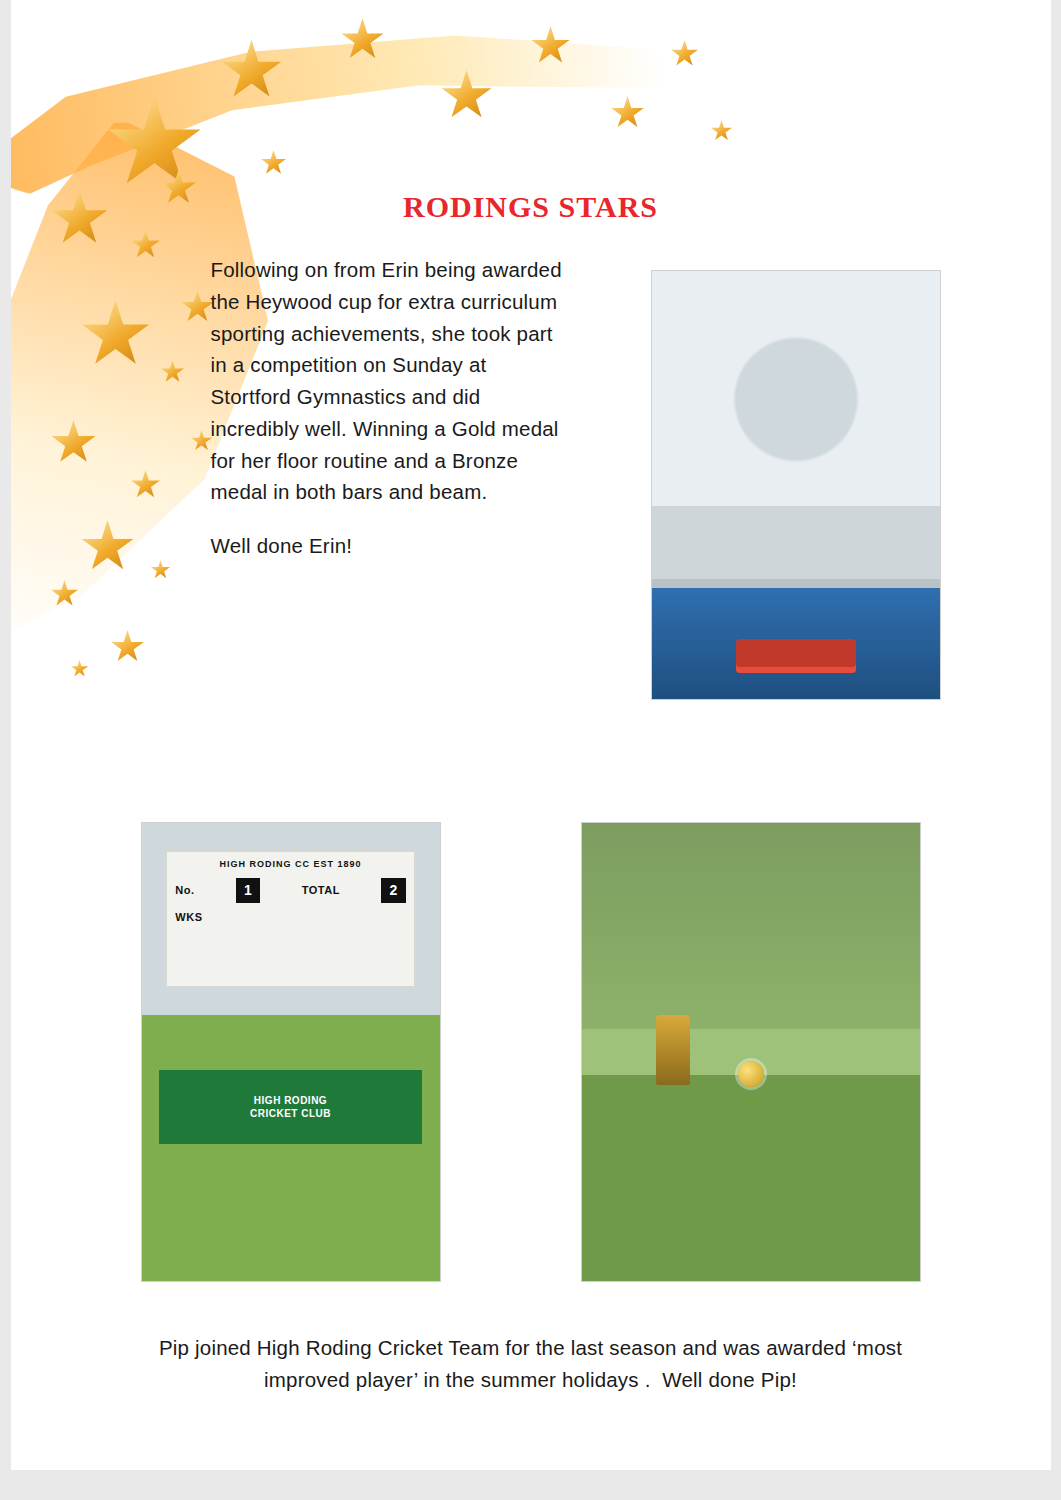Rodings Stars
Following on from Erin being awarded the Heywood cup for extra curriculum sporting achievements, she took part in a competition on Sunday at Stortford Gymnastics and did incredibly well. Winning a Gold medal for her floor routine and a Bronze medal in both bars and beam.
Well done Erin!
HIGH RODING CC EST 1890
No. 1 TOTAL 2
WKS
HIGH RODING
CRICKET CLUB
Pip joined High Roding Cricket Team for the last season and was awarded ‘most improved player’ in the summer holidays . Well done Pip!